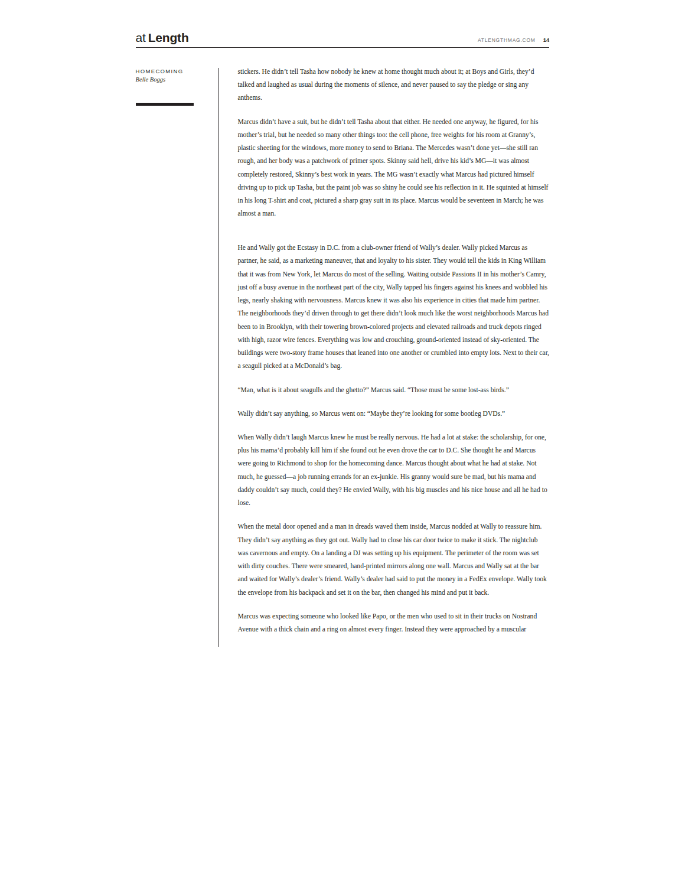at Length
ATLENGTHMAG.COM 14
Homecoming
Belle Boggs
stickers. He didn’t tell Tasha how nobody he knew at home thought much about it; at Boys and Girls, they’d talked and laughed as usual during the moments of silence, and never paused to say the pledge or sing any anthems.
Marcus didn’t have a suit, but he didn’t tell Tasha about that either. He needed one anyway, he figured, for his mother’s trial, but he needed so many other things too: the cell phone, free weights for his room at Granny’s, plastic sheeting for the windows, more money to send to Briana. The Mercedes wasn’t done yet—she still ran rough, and her body was a patchwork of primer spots. Skinny said hell, drive his kid’s MG—it was almost completely restored, Skinny’s best work in years. The MG wasn’t exactly what Marcus had pictured himself driving up to pick up Tasha, but the paint job was so shiny he could see his reflection in it. He squinted at himself in his long T-shirt and coat, pictured a sharp gray suit in its place. Marcus would be seventeen in March; he was almost a man.
He and Wally got the Ecstasy in D.C. from a club-owner friend of Wally’s dealer. Wally picked Marcus as partner, he said, as a marketing maneuver, that and loyalty to his sister. They would tell the kids in King William that it was from New York, let Marcus do most of the selling. Waiting outside Passions II in his mother’s Camry, just off a busy avenue in the northeast part of the city, Wally tapped his fingers against his knees and wobbled his legs, nearly shaking with nervousness. Marcus knew it was also his experience in cities that made him partner. The neighborhoods they’d driven through to get there didn’t look much like the worst neighborhoods Marcus had been to in Brooklyn, with their towering brown-colored projects and elevated railroads and truck depots ringed with high, razor wire fences. Everything was low and crouching, ground-oriented instead of sky-oriented. The buildings were two-story frame houses that leaned into one another or crumbled into empty lots. Next to their car, a seagull picked at a McDonald’s bag.
“Man, what is it about seagulls and the ghetto?” Marcus said. “Those must be some lost-ass birds.”
Wally didn’t say anything, so Marcus went on: “Maybe they’re looking for some bootleg DVDs.”
When Wally didn’t laugh Marcus knew he must be really nervous. He had a lot at stake: the scholarship, for one, plus his mama’d probably kill him if she found out he even drove the car to D.C. She thought he and Marcus were going to Richmond to shop for the homecoming dance. Marcus thought about what he had at stake. Not much, he guessed—a job running errands for an ex-junkie. His granny would sure be mad, but his mama and daddy couldn’t say much, could they? He envied Wally, with his big muscles and his nice house and all he had to lose.
When the metal door opened and a man in dreads waved them inside, Marcus nodded at Wally to reassure him. They didn’t say anything as they got out. Wally had to close his car door twice to make it stick. The nightclub was cavernous and empty. On a landing a DJ was setting up his equipment. The perimeter of the room was set with dirty couches. There were smeared, hand-printed mirrors along one wall. Marcus and Wally sat at the bar and waited for Wally’s dealer’s friend. Wally’s dealer had said to put the money in a FedEx envelope. Wally took the envelope from his backpack and set it on the bar, then changed his mind and put it back.
Marcus was expecting someone who looked like Papo, or the men who used to sit in their trucks on Nostrand Avenue with a thick chain and a ring on almost every finger. Instead they were approached by a muscular